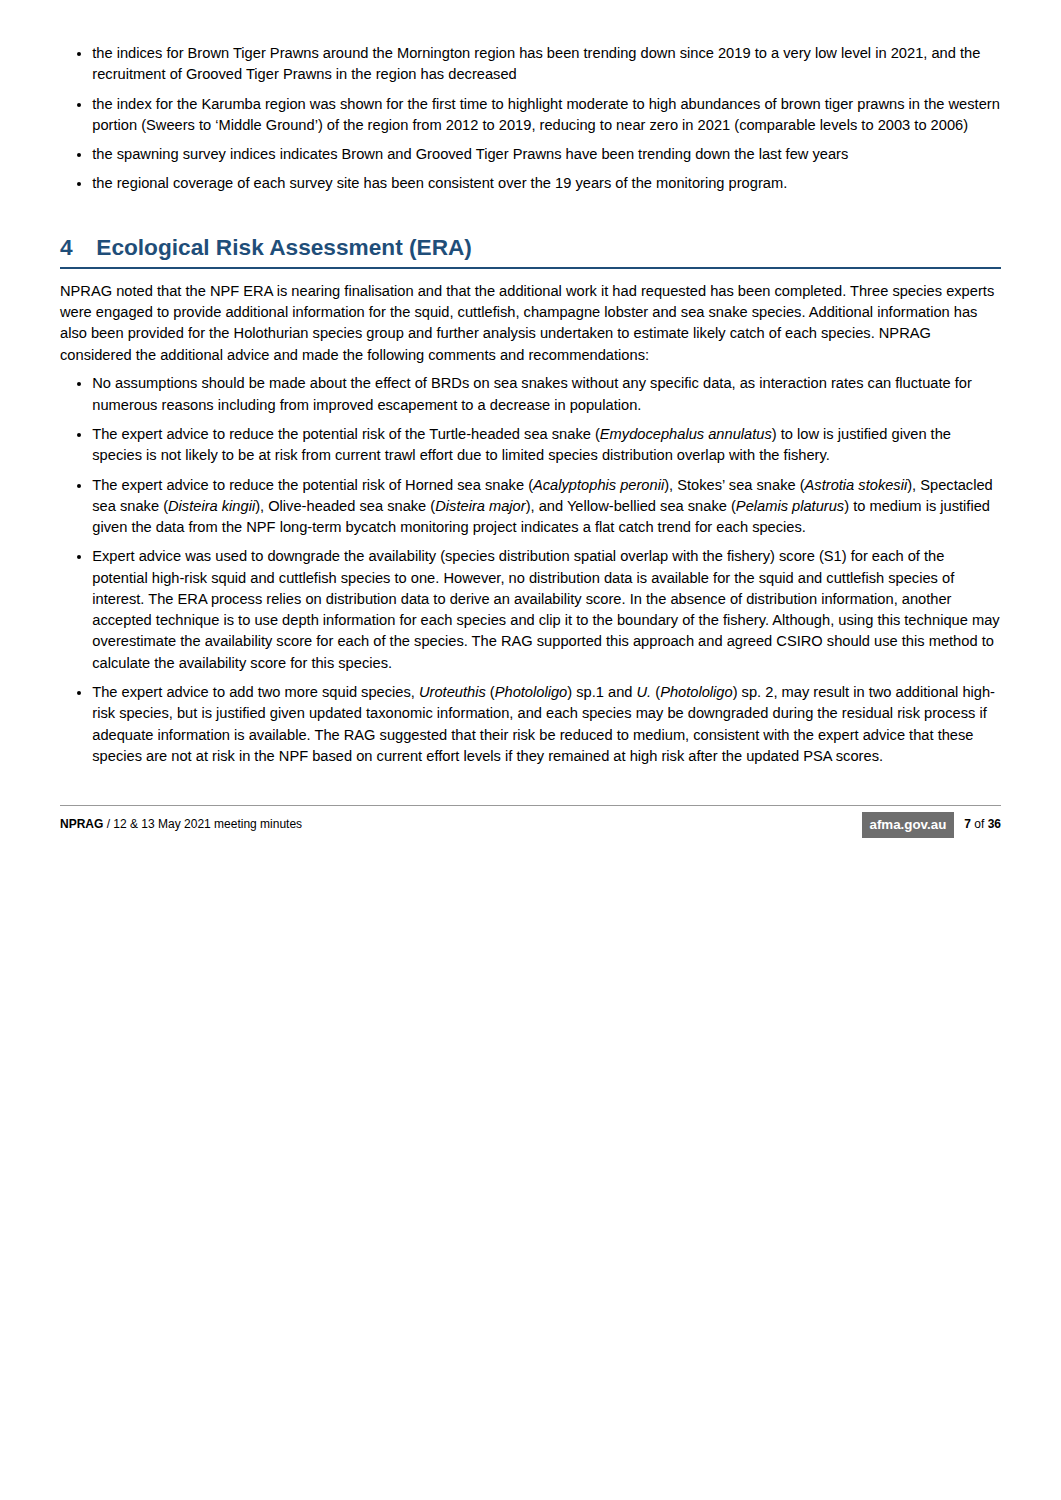the indices for Brown Tiger Prawns around the Mornington region has been trending down since 2019 to a very low level in 2021, and the recruitment of Grooved Tiger Prawns in the region has decreased
the index for the Karumba region was shown for the first time to highlight moderate to high abundances of brown tiger prawns in the western portion (Sweers to ‘Middle Ground’) of the region from 2012 to 2019, reducing to near zero in 2021 (comparable levels to 2003 to 2006)
the spawning survey indices indicates Brown and Grooved Tiger Prawns have been trending down the last few years
the regional coverage of each survey site has been consistent over the 19 years of the monitoring program.
4 Ecological Risk Assessment (ERA)
NPRAG noted that the NPF ERA is nearing finalisation and that the additional work it had requested has been completed. Three species experts were engaged to provide additional information for the squid, cuttlefish, champagne lobster and sea snake species. Additional information has also been provided for the Holothurian species group and further analysis undertaken to estimate likely catch of each species. NPRAG considered the additional advice and made the following comments and recommendations:
No assumptions should be made about the effect of BRDs on sea snakes without any specific data, as interaction rates can fluctuate for numerous reasons including from improved escapement to a decrease in population.
The expert advice to reduce the potential risk of the Turtle-headed sea snake (Emydocephalus annulatus) to low is justified given the species is not likely to be at risk from current trawl effort due to limited species distribution overlap with the fishery.
The expert advice to reduce the potential risk of Horned sea snake (Acalyptophis peronii), Stokes’ sea snake (Astrotia stokesii), Spectacled sea snake (Disteira kingii), Olive-headed sea snake (Disteira major), and Yellow-bellied sea snake (Pelamis platurus) to medium is justified given the data from the NPF long-term bycatch monitoring project indicates a flat catch trend for each species.
Expert advice was used to downgrade the availability (species distribution spatial overlap with the fishery) score (S1) for each of the potential high-risk squid and cuttlefish species to one. However, no distribution data is available for the squid and cuttlefish species of interest. The ERA process relies on distribution data to derive an availability score. In the absence of distribution information, another accepted technique is to use depth information for each species and clip it to the boundary of the fishery. Although, using this technique may overestimate the availability score for each of the species. The RAG supported this approach and agreed CSIRO should use this method to calculate the availability score for this species.
The expert advice to add two more squid species, Uroteuthis (Photololigo) sp.1 and U. (Photololigo) sp. 2, may result in two additional high-risk species, but is justified given updated taxonomic information, and each species may be downgraded during the residual risk process if adequate information is available. The RAG suggested that their risk be reduced to medium, consistent with the expert advice that these species are not at risk in the NPF based on current effort levels if they remained at high risk after the updated PSA scores.
NPRAG / 12 & 13 May 2021 meeting minutes
afma.gov.au 7 of 36